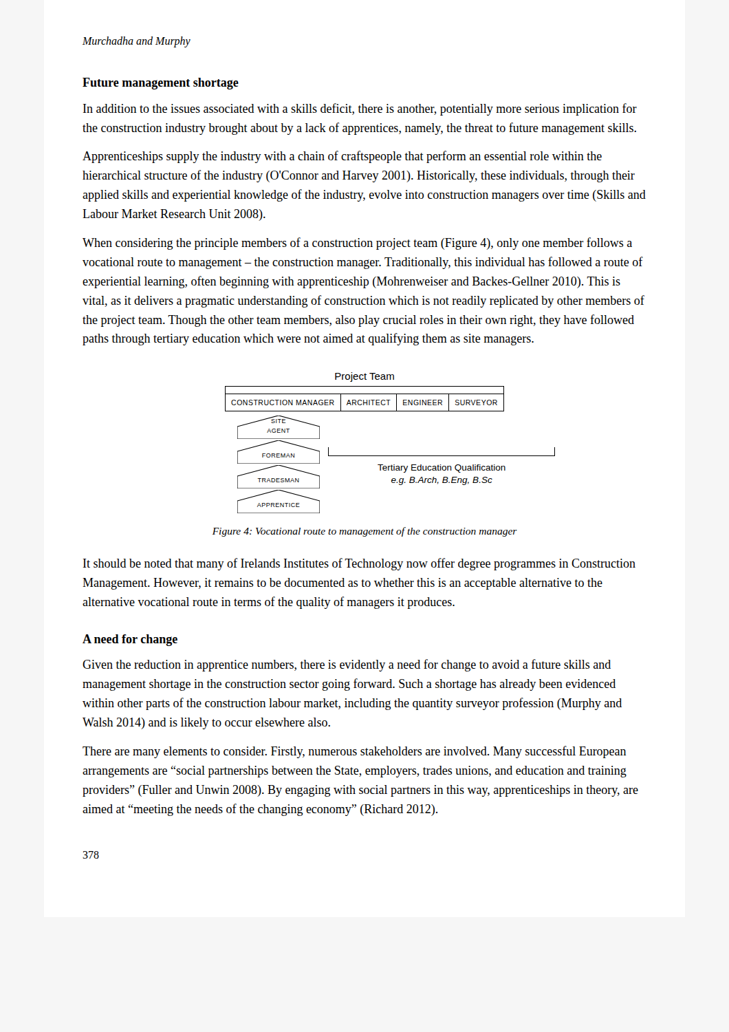Murchadha and Murphy
Future management shortage
In addition to the issues associated with a skills deficit, there is another, potentially more serious implication for the construction industry brought about by a lack of apprentices, namely, the threat to future management skills.
Apprenticeships supply the industry with a chain of craftspeople that perform an essential role within the hierarchical structure of the industry (O'Connor and Harvey 2001). Historically, these individuals, through their applied skills and experiential knowledge of the industry, evolve into construction managers over time (Skills and Labour Market Research Unit 2008).
When considering the principle members of a construction project team (Figure 4), only one member follows a vocational route to management – the construction manager. Traditionally, this individual has followed a route of experiential learning, often beginning with apprenticeship (Mohrenweiser and Backes‑Gellner 2010). This is vital, as it delivers a pragmatic understanding of construction which is not readily replicated by other members of the project team. Though the other team members, also play crucial roles in their own right, they have followed paths through tertiary education which were not aimed at qualifying them as site managers.
Project Team
| CONSTRUCTION MANAGER | ARCHITECT | ENGINEER | SURVEYOR |
SITE
AGENT
FOREMAN
TRADESMAN
APPRENTICE
Tertiary Education Qualification
e.g. B.Arch, B.Eng, B.Sc
Figure 4: Vocational route to management of the construction manager
It should be noted that many of Irelands Institutes of Technology now offer degree programmes in Construction Management. However, it remains to be documented as to whether this is an acceptable alternative to the alternative vocational route in terms of the quality of managers it produces.
A need for change
Given the reduction in apprentice numbers, there is evidently a need for change to avoid a future skills and management shortage in the construction sector going forward. Such a shortage has already been evidenced within other parts of the construction labour market, including the quantity surveyor profession (Murphy and Walsh 2014) and is likely to occur elsewhere also.
There are many elements to consider. Firstly, numerous stakeholders are involved. Many successful European arrangements are “social partnerships between the State, employers, trades unions, and education and training providers” (Fuller and Unwin 2008). By engaging with social partners in this way, apprenticeships in theory, are aimed at “meeting the needs of the changing economy” (Richard 2012).
378